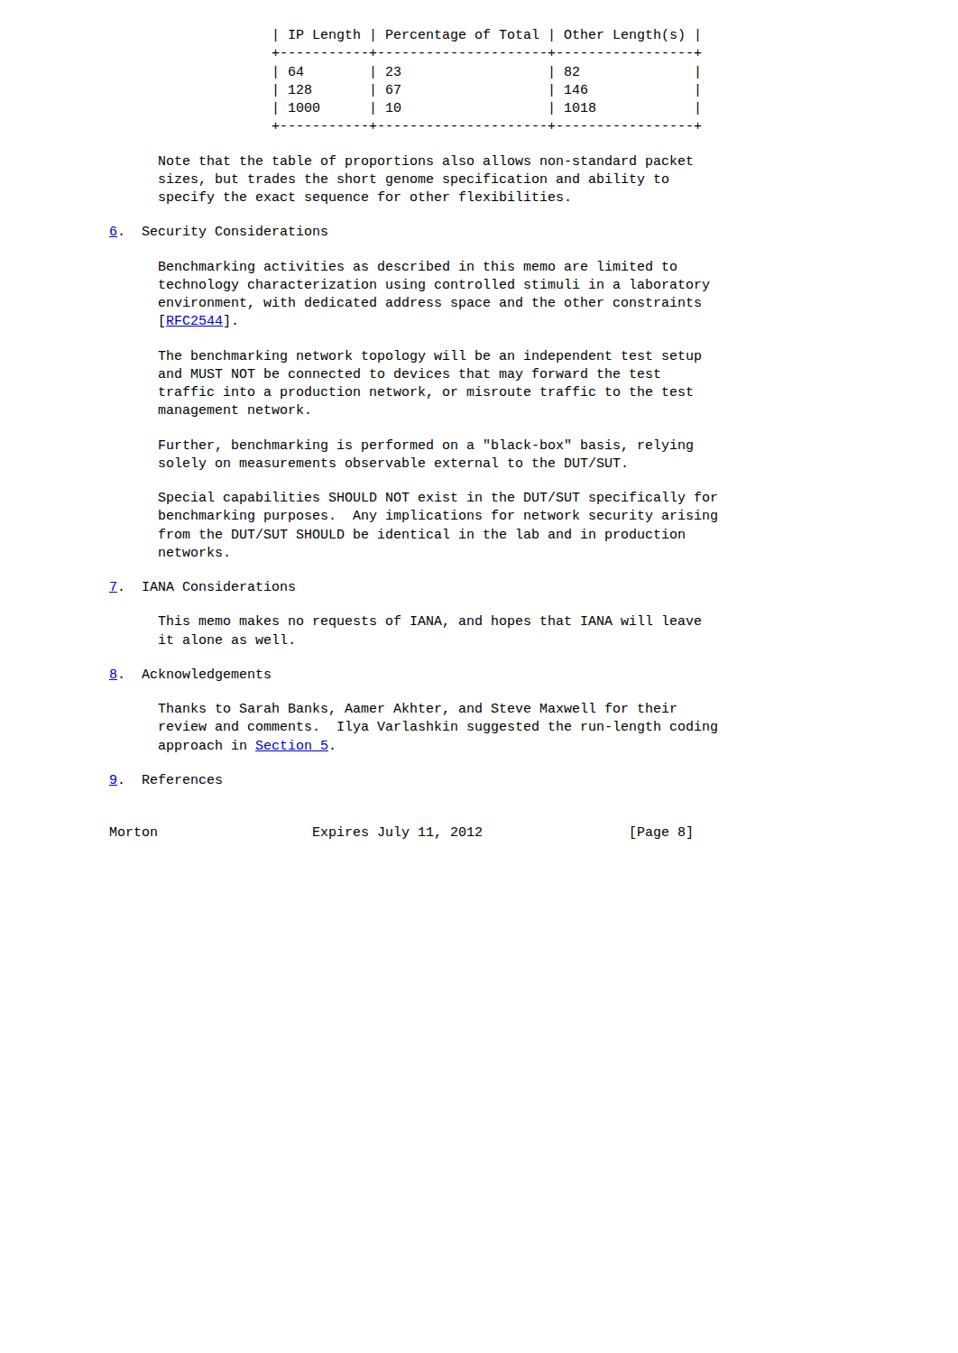| IP Length | Percentage of Total | Other Length(s) |
                    +-----------+---------------------+-----------------+
                    | 64        | 23                  | 82              |
                    | 128       | 67                  | 146             |
                    | 1000      | 10                  | 1018            |
                    +-----------+---------------------+-----------------+
Note that the table of proportions also allows non-standard packet sizes, but trades the short genome specification and ability to specify the exact sequence for other flexibilities.
6. Security Considerations
Benchmarking activities as described in this memo are limited to technology characterization using controlled stimuli in a laboratory environment, with dedicated address space and the other constraints [RFC2544].
The benchmarking network topology will be an independent test setup and MUST NOT be connected to devices that may forward the test traffic into a production network, or misroute traffic to the test management network.
Further, benchmarking is performed on a "black-box" basis, relying solely on measurements observable external to the DUT/SUT.
Special capabilities SHOULD NOT exist in the DUT/SUT specifically for benchmarking purposes. Any implications for network security arising from the DUT/SUT SHOULD be identical in the lab and in production networks.
7. IANA Considerations
This memo makes no requests of IANA, and hopes that IANA will leave it alone as well.
8. Acknowledgements
Thanks to Sarah Banks, Aamer Akhter, and Steve Maxwell for their review and comments. Ilya Varlashkin suggested the run-length coding approach in Section 5.
9. References
Morton                   Expires July 11, 2012                  [Page 8]